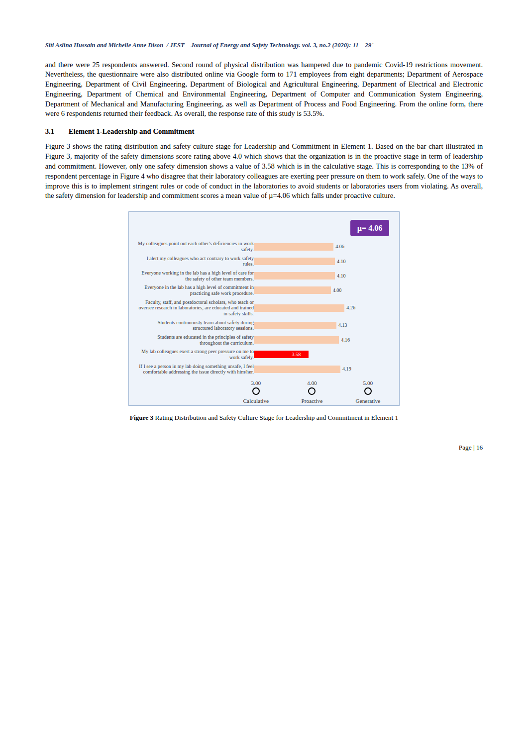Siti Aslina Hussain and Michelle Anne Dison / JEST – Journal of Energy and Safety Technology. vol. 3, no.2 (2020): 11 – 29`
and there were 25 respondents answered. Second round of physical distribution was hampered due to pandemic Covid-19 restrictions movement. Nevertheless, the questionnaire were also distributed online via Google form to 171 employees from eight departments; Department of Aerospace Engineering, Department of Civil Engineering, Department of Biological and Agricultural Engineering, Department of Electrical and Electronic Engineering, Department of Chemical and Environmental Engineering, Department of Computer and Communication System Engineering, Department of Mechanical and Manufacturing Engineering, as well as Department of Process and Food Engineering. From the online form, there were 6 respondents returned their feedback. As overall, the response rate of this study is 53.5%.
3.1 Element 1-Leadership and Commitment
Figure 3 shows the rating distribution and safety culture stage for Leadership and Commitment in Element 1. Based on the bar chart illustrated in Figure 3, majority of the safety dimensions score rating above 4.0 which shows that the organization is in the proactive stage in term of leadership and commitment. However, only one safety dimension shows a value of 3.58 which is in the calculative stage. This is corresponding to the 13% of respondent percentage in Figure 4 who disagree that their laboratory colleagues are exerting peer pressure on them to work safely. One of the ways to improve this is to implement stringent rules or code of conduct in the laboratories to avoid students or laboratories users from violating. As overall, the safety dimension for leadership and commitment scores a mean value of µ=4.06 which falls under proactive culture.
µ= 4.06
| My colleagues point out each other's deficiencies in work safety. | 4.06 |
| I alert my colleagues who act contrary to work safety rules. | 4.10 |
| Everyone working in the lab has a high level of care for the safety of other team members. | 4.10 |
| Everyone in the lab has a high level of commitment in practicing safe work procedure. | 4.00 |
| Faculty, staff, and postdoctoral scholars, who teach or oversee research in laboratories, are educated and trained in safety skills. | 4.26 |
| Students continuously learn about safety during structured laboratory sessions. | 4.13 |
| Students are educated in the principles of safety throughout the curriculum. | 4.16 |
| My lab colleagues exert a strong peer pressure on me to work safely. | 3.58 |
| If I see a person in my lab doing something unsafe, I feel comfortable addressing the issue directly with him/her. | 4.19 |
3.00 Calculative
4.00 Proactive
5.00 Generative
Figure 3 Rating Distribution and Safety Culture Stage for Leadership and Commitment in Element 1
Page | 16